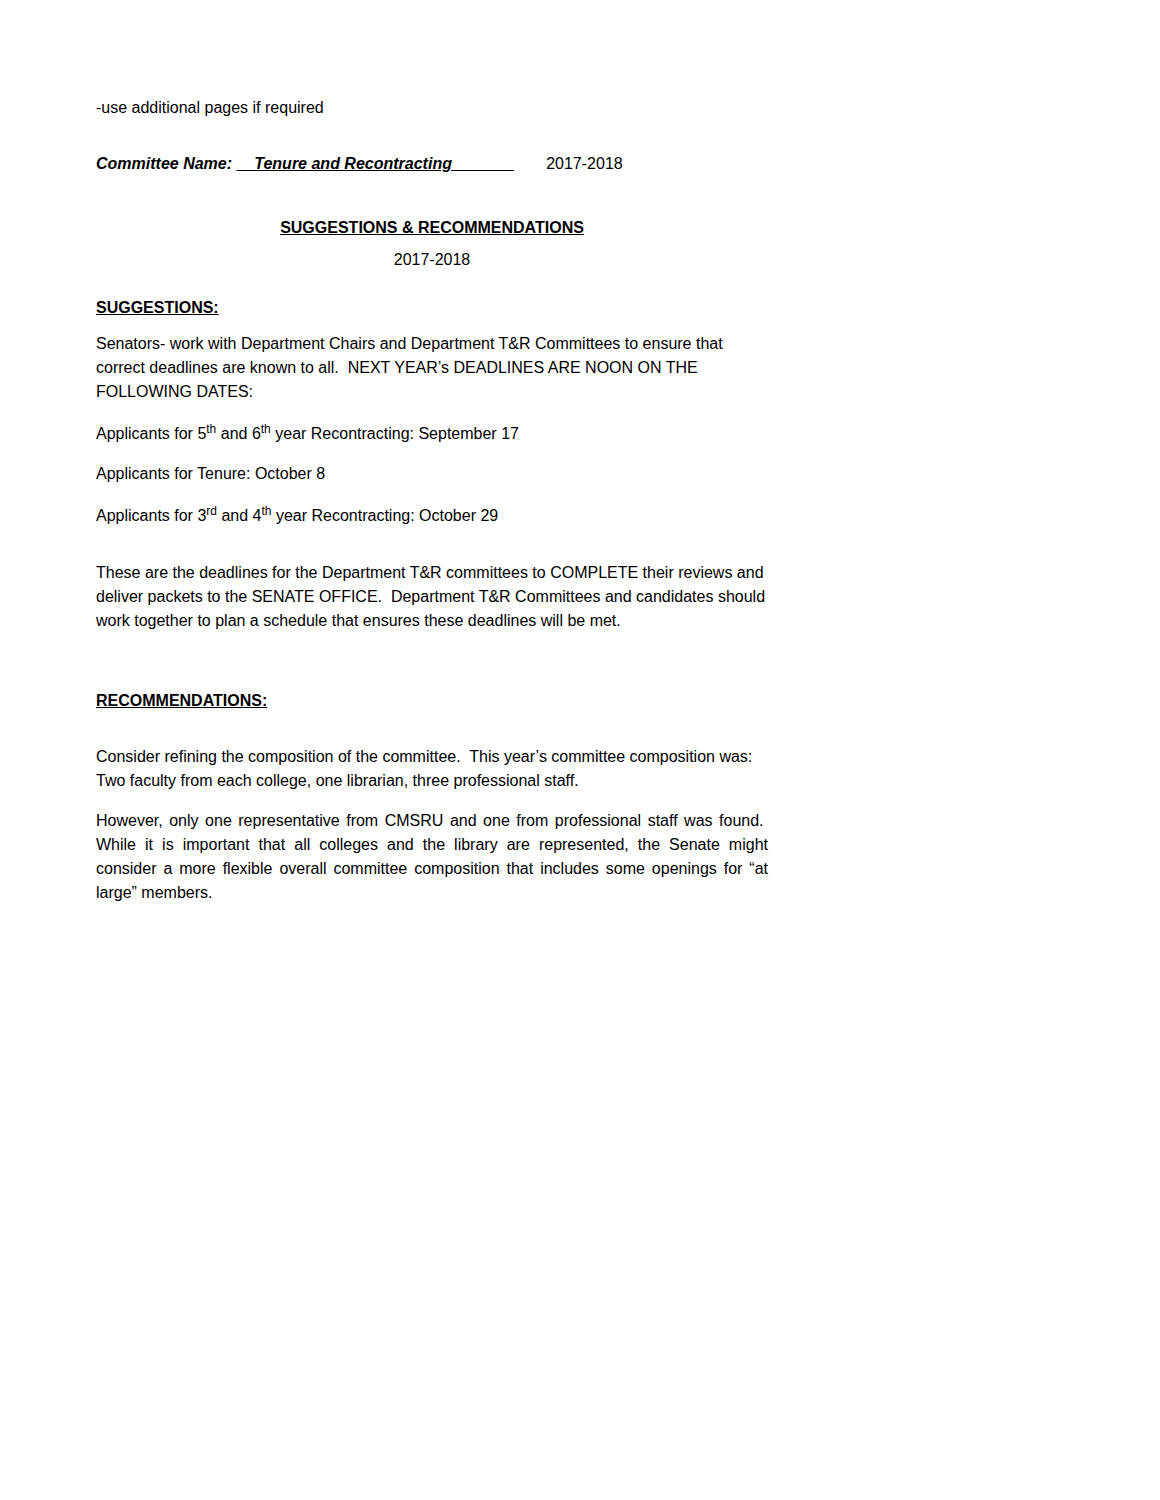-use additional pages if required
Committee Name: Tenure and Recontracting 2017-2018
SUGGESTIONS & RECOMMENDATIONS
2017-2018
SUGGESTIONS:
Senators- work with Department Chairs and Department T&R Committees to ensure that correct deadlines are known to all. NEXT YEAR’s DEADLINES ARE NOON ON THE FOLLOWING DATES:
Applicants for 5th and 6th year Recontracting: September 17
Applicants for Tenure: October 8
Applicants for 3rd and 4th year Recontracting: October 29
These are the deadlines for the Department T&R committees to COMPLETE their reviews and deliver packets to the SENATE OFFICE. Department T&R Committees and candidates should work together to plan a schedule that ensures these deadlines will be met.
RECOMMENDATIONS:
Consider refining the composition of the committee. This year’s committee composition was: Two faculty from each college, one librarian, three professional staff.
However, only one representative from CMSRU and one from professional staff was found. While it is important that all colleges and the library are represented, the Senate might consider a more flexible overall committee composition that includes some openings for “at large” members.